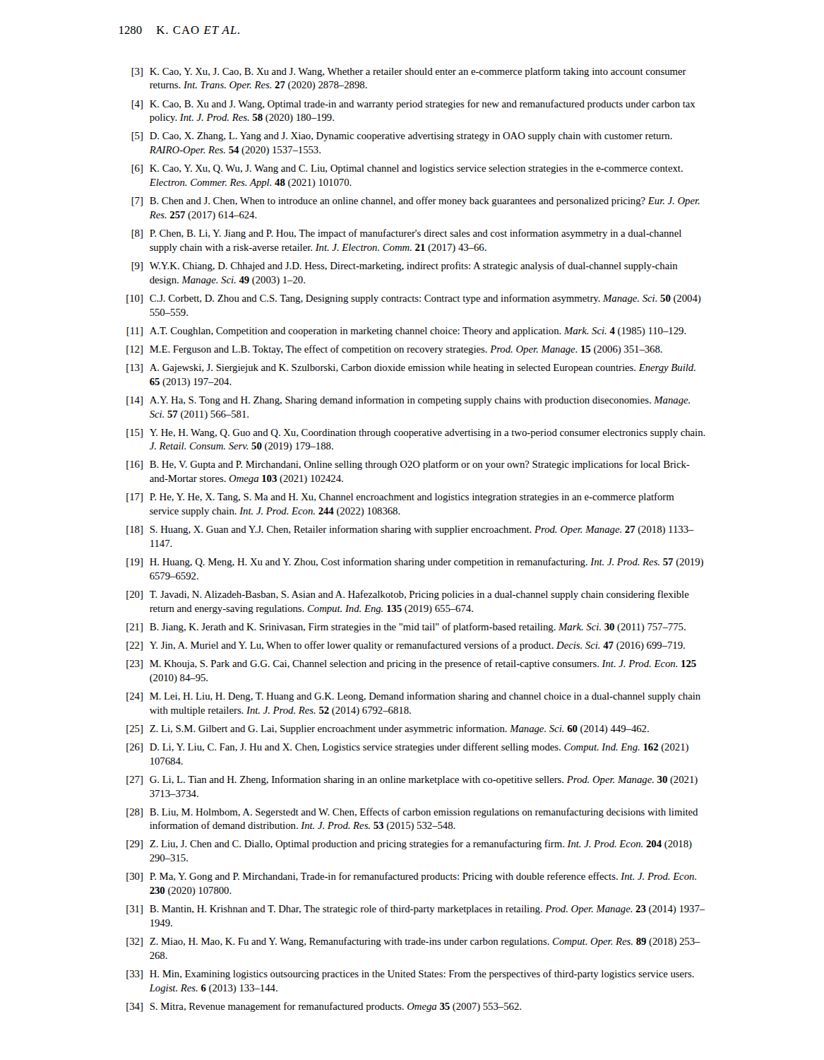1280 K. CAO ET AL.
[3] K. Cao, Y. Xu, J. Cao, B. Xu and J. Wang, Whether a retailer should enter an e-commerce platform taking into account consumer returns. Int. Trans. Oper. Res. 27 (2020) 2878–2898.
[4] K. Cao, B. Xu and J. Wang, Optimal trade-in and warranty period strategies for new and remanufactured products under carbon tax policy. Int. J. Prod. Res. 58 (2020) 180–199.
[5] D. Cao, X. Zhang, L. Yang and J. Xiao, Dynamic cooperative advertising strategy in OAO supply chain with customer return. RAIRO-Oper. Res. 54 (2020) 1537–1553.
[6] K. Cao, Y. Xu, Q. Wu, J. Wang and C. Liu, Optimal channel and logistics service selection strategies in the e-commerce context. Electron. Commer. Res. Appl. 48 (2021) 101070.
[7] B. Chen and J. Chen, When to introduce an online channel, and offer money back guarantees and personalized pricing? Eur. J. Oper. Res. 257 (2017) 614–624.
[8] P. Chen, B. Li, Y. Jiang and P. Hou, The impact of manufacturer's direct sales and cost information asymmetry in a dual-channel supply chain with a risk-averse retailer. Int. J. Electron. Comm. 21 (2017) 43–66.
[9] W.Y.K. Chiang, D. Chhajed and J.D. Hess, Direct-marketing, indirect profits: A strategic analysis of dual-channel supply-chain design. Manage. Sci. 49 (2003) 1–20.
[10] C.J. Corbett, D. Zhou and C.S. Tang, Designing supply contracts: Contract type and information asymmetry. Manage. Sci. 50 (2004) 550–559.
[11] A.T. Coughlan, Competition and cooperation in marketing channel choice: Theory and application. Mark. Sci. 4 (1985) 110–129.
[12] M.E. Ferguson and L.B. Toktay, The effect of competition on recovery strategies. Prod. Oper. Manage. 15 (2006) 351–368.
[13] A. Gajewski, J. Siergiejuk and K. Szulborski, Carbon dioxide emission while heating in selected European countries. Energy Build. 65 (2013) 197–204.
[14] A.Y. Ha, S. Tong and H. Zhang, Sharing demand information in competing supply chains with production diseconomies. Manage. Sci. 57 (2011) 566–581.
[15] Y. He, H. Wang, Q. Guo and Q. Xu, Coordination through cooperative advertising in a two-period consumer electronics supply chain. J. Retail. Consum. Serv. 50 (2019) 179–188.
[16] B. He, V. Gupta and P. Mirchandani, Online selling through O2O platform or on your own? Strategic implications for local Brick-and-Mortar stores. Omega 103 (2021) 102424.
[17] P. He, Y. He, X. Tang, S. Ma and H. Xu, Channel encroachment and logistics integration strategies in an e-commerce platform service supply chain. Int. J. Prod. Econ. 244 (2022) 108368.
[18] S. Huang, X. Guan and Y.J. Chen, Retailer information sharing with supplier encroachment. Prod. Oper. Manage. 27 (2018) 1133–1147.
[19] H. Huang, Q. Meng, H. Xu and Y. Zhou, Cost information sharing under competition in remanufacturing. Int. J. Prod. Res. 57 (2019) 6579–6592.
[20] T. Javadi, N. Alizadeh-Basban, S. Asian and A. Hafezalkotob, Pricing policies in a dual-channel supply chain considering flexible return and energy-saving regulations. Comput. Ind. Eng. 135 (2019) 655–674.
[21] B. Jiang, K. Jerath and K. Srinivasan, Firm strategies in the "mid tail" of platform-based retailing. Mark. Sci. 30 (2011) 757–775.
[22] Y. Jin, A. Muriel and Y. Lu, When to offer lower quality or remanufactured versions of a product. Decis. Sci. 47 (2016) 699–719.
[23] M. Khouja, S. Park and G.G. Cai, Channel selection and pricing in the presence of retail-captive consumers. Int. J. Prod. Econ. 125 (2010) 84–95.
[24] M. Lei, H. Liu, H. Deng, T. Huang and G.K. Leong, Demand information sharing and channel choice in a dual-channel supply chain with multiple retailers. Int. J. Prod. Res. 52 (2014) 6792–6818.
[25] Z. Li, S.M. Gilbert and G. Lai, Supplier encroachment under asymmetric information. Manage. Sci. 60 (2014) 449–462.
[26] D. Li, Y. Liu, C. Fan, J. Hu and X. Chen, Logistics service strategies under different selling modes. Comput. Ind. Eng. 162 (2021) 107684.
[27] G. Li, L. Tian and H. Zheng, Information sharing in an online marketplace with co-opetitive sellers. Prod. Oper. Manage. 30 (2021) 3713–3734.
[28] B. Liu, M. Holmbom, A. Segerstedt and W. Chen, Effects of carbon emission regulations on remanufacturing decisions with limited information of demand distribution. Int. J. Prod. Res. 53 (2015) 532–548.
[29] Z. Liu, J. Chen and C. Diallo, Optimal production and pricing strategies for a remanufacturing firm. Int. J. Prod. Econ. 204 (2018) 290–315.
[30] P. Ma, Y. Gong and P. Mirchandani, Trade-in for remanufactured products: Pricing with double reference effects. Int. J. Prod. Econ. 230 (2020) 107800.
[31] B. Mantin, H. Krishnan and T. Dhar, The strategic role of third-party marketplaces in retailing. Prod. Oper. Manage. 23 (2014) 1937–1949.
[32] Z. Miao, H. Mao, K. Fu and Y. Wang, Remanufacturing with trade-ins under carbon regulations. Comput. Oper. Res. 89 (2018) 253–268.
[33] H. Min, Examining logistics outsourcing practices in the United States: From the perspectives of third-party logistics service users. Logist. Res. 6 (2013) 133–144.
[34] S. Mitra, Revenue management for remanufactured products. Omega 35 (2007) 553–562.